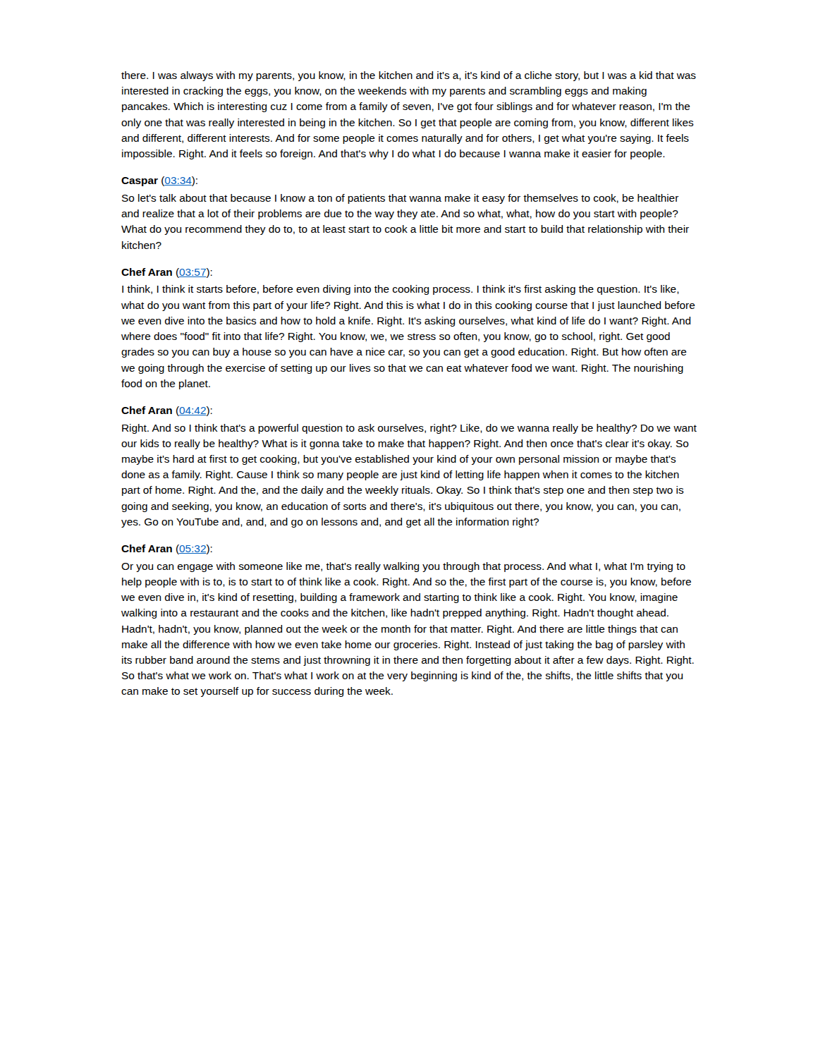there. I was always with my parents, you know, in the kitchen and it's a, it's kind of a cliche story, but I was a kid that was interested in cracking the eggs, you know, on the weekends with my parents and scrambling eggs and making pancakes. Which is interesting cuz I come from a family of seven, I've got four siblings and for whatever reason, I'm the only one that was really interested in being in the kitchen. So I get that people are coming from, you know, different likes and different, different interests. And for some people it comes naturally and for others, I get what you're saying. It feels impossible. Right. And it feels so foreign. And that's why I do what I do because I wanna make it easier for people.
Caspar (03:34):
So let's talk about that because I know a ton of patients that wanna make it easy for themselves to cook, be healthier and realize that a lot of their problems are due to the way they ate. And so what, what, how do you start with people? What do you recommend they do to, to at least start to cook a little bit more and start to build that relationship with their kitchen?
Chef Aran (03:57):
I think, I think it starts before, before even diving into the cooking process. I think it's first asking the question. It's like, what do you want from this part of your life? Right. And this is what I do in this cooking course that I just launched before we even dive into the basics and how to hold a knife. Right. It's asking ourselves, what kind of life do I want? Right. And where does "food" fit into that life? Right. You know, we, we stress so often, you know, go to school, right. Get good grades so you can buy a house so you can have a nice car, so you can get a good education. Right. But how often are we going through the exercise of setting up our lives so that we can eat whatever food we want. Right. The nourishing food on the planet.
Chef Aran (04:42):
Right. And so I think that's a powerful question to ask ourselves, right? Like, do we wanna really be healthy? Do we want our kids to really be healthy? What is it gonna take to make that happen? Right. And then once that's clear it's okay. So maybe it's hard at first to get cooking, but you've established your kind of your own personal mission or maybe that's done as a family. Right. Cause I think so many people are just kind of letting life happen when it comes to the kitchen part of home. Right. And the, and the daily and the weekly rituals. Okay. So I think that's step one and then step two is going and seeking, you know, an education of sorts and there's, it's ubiquitous out there, you know, you can, you can, yes. Go on YouTube and, and, and go on lessons and, and get all the information right?
Chef Aran (05:32):
Or you can engage with someone like me, that's really walking you through that process. And what I, what I'm trying to help people with is to, is to start to of think like a cook. Right. And so the, the first part of the course is, you know, before we even dive in, it's kind of resetting, building a framework and starting to think like a cook. Right. You know, imagine walking into a restaurant and the cooks and the kitchen, like hadn't prepped anything. Right. Hadn't thought ahead. Hadn't, hadn't, you know, planned out the week or the month for that matter. Right. And there are little things that can make all the difference with how we even take home our groceries. Right. Instead of just taking the bag of parsley with its rubber band around the stems and just throwning it in there and then forgetting about it after a few days. Right. Right. So that's what we work on. That's what I work on at the very beginning is kind of the, the shifts, the little shifts that you can make to set yourself up for success during the week.